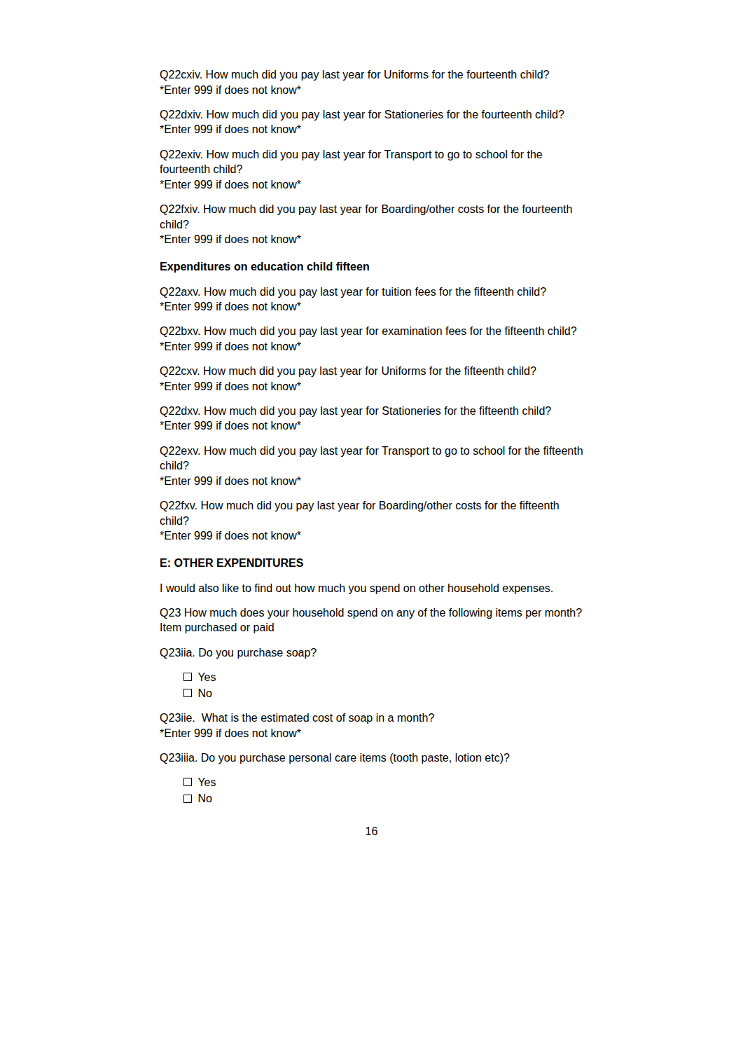Q22cxiv. How much did you pay last year for Uniforms for the fourteenth child? *Enter 999 if does not know*
Q22dxiv. How much did you pay last year for Stationeries for the fourteenth child? *Enter 999 if does not know*
Q22exiv. How much did you pay last year for Transport to go to school for the fourteenth child? *Enter 999 if does not know*
Q22fxiv. How much did you pay last year for Boarding/other costs for the fourteenth child? *Enter 999 if does not know*
Expenditures on education child fifteen
Q22axv. How much did you pay last year for tuition fees for the fifteenth child? *Enter 999 if does not know*
Q22bxv. How much did you pay last year for examination fees for the fifteenth child? *Enter 999 if does not know*
Q22cxv. How much did you pay last year for Uniforms for the fifteenth child? *Enter 999 if does not know*
Q22dxv. How much did you pay last year for Stationeries for the fifteenth child? *Enter 999 if does not know*
Q22exv. How much did you pay last year for Transport to go to school for the fifteenth child? *Enter 999 if does not know*
Q22fxv. How much did you pay last year for Boarding/other costs for the fifteenth child? *Enter 999 if does not know*
E: OTHER EXPENDITURES
I would also like to find out how much you spend on other household expenses.
Q23 How much does your household spend on any of the following items per month? Item purchased or paid
Q23iia. Do you purchase soap?
Yes No
Q23iie. What is the estimated cost of soap in a month? *Enter 999 if does not know*
Q23iiia. Do you purchase personal care items (tooth paste, lotion etc)?
Yes No
16